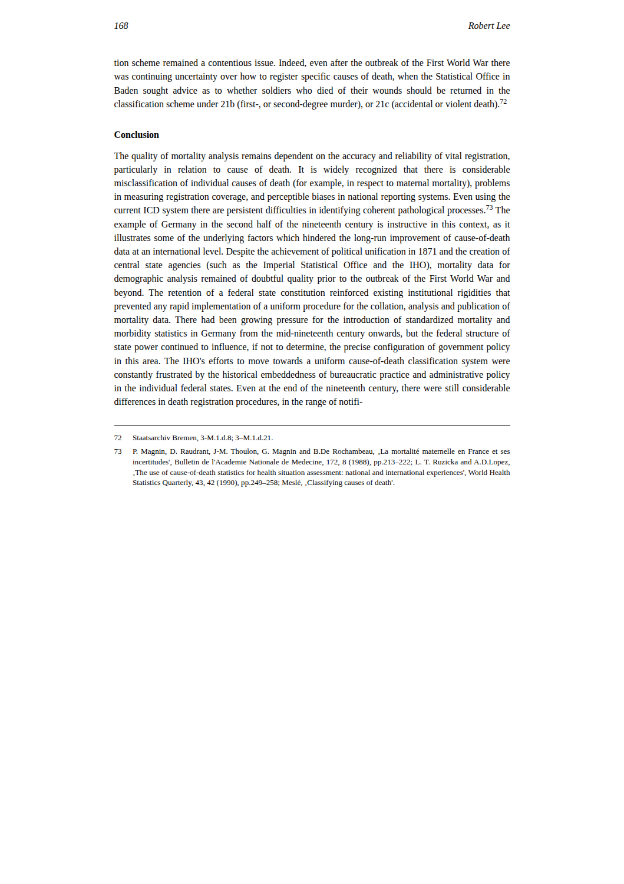168 Robert Lee
tion scheme remained a contentious issue. Indeed, even after the outbreak of the First World War there was continuing uncertainty over how to register specific causes of death, when the Statistical Office in Baden sought advice as to whether soldiers who died of their wounds should be returned in the classification scheme under 21b (first-, or second-degree murder), or 21c (accidental or violent death).72
Conclusion
The quality of mortality analysis remains dependent on the accuracy and reliability of vital registration, particularly in relation to cause of death. It is widely recognized that there is considerable misclassification of individual causes of death (for example, in respect to maternal mortality), problems in measuring registration coverage, and perceptible biases in national reporting systems. Even using the current ICD system there are persistent difficulties in identifying coherent pathological processes.73 The example of Germany in the second half of the nineteenth century is instructive in this context, as it illustrates some of the underlying factors which hindered the long-run improvement of cause-of-death data at an international level. Despite the achievement of political unification in 1871 and the creation of central state agencies (such as the Imperial Statistical Office and the IHO), mortality data for demographic analysis remained of doubtful quality prior to the outbreak of the First World War and beyond. The retention of a federal state constitution reinforced existing institutional rigidities that prevented any rapid implementation of a uniform procedure for the collation, analysis and publication of mortality data. There had been growing pressure for the introduction of standardized mortality and morbidity statistics in Germany from the mid-nineteenth century onwards, but the federal structure of state power continued to influence, if not to determine, the precise configuration of government policy in this area. The IHO's efforts to move towards a uniform cause-of-death classification system were constantly frustrated by the historical embeddedness of bureaucratic practice and administrative policy in the individual federal states. Even at the end of the nineteenth century, there were still considerable differences in death registration procedures, in the range of notifi-
72 Staatsarchiv Bremen, 3-M.1.d.8; 3–M.1.d.21.
73 P. Magnin, D. Raudrant, J-M. Thoulon, G. Magnin and B.De Rochambeau, ‚La mortalité maternelle en France et ses incertitudes', Bulletin de l'Academie Nationale de Medecine, 172, 8 (1988), pp.213–222; L. T. Ruzicka and A.D.Lopez, ‚The use of cause-of-death statistics for health situation assessment: national and international experiences', World Health Statistics Quarterly, 43, 42 (1990), pp.249–258; Meslé, ‚Classifying causes of death'.